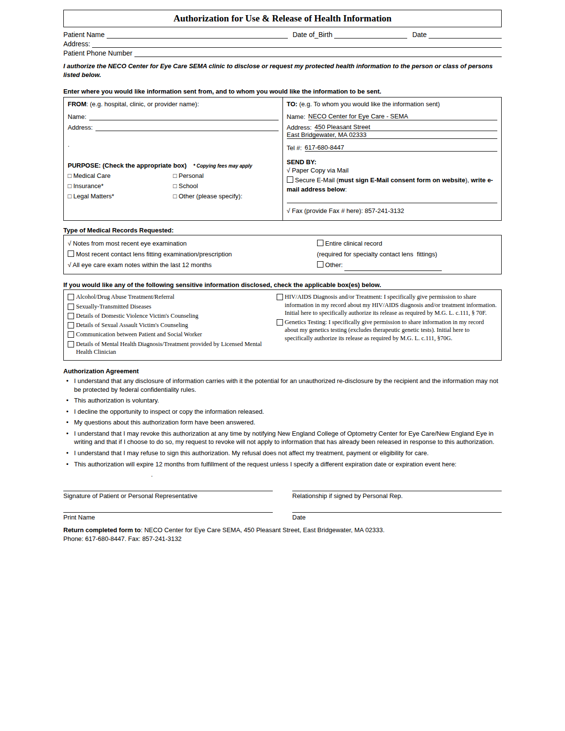Authorization for Use & Release of Health Information
Patient Name Date of_Birth Date
Address:
Patient Phone Number
I authorize the NECO Center for Eye Care SEMA clinic to disclose or request my protected health information to the person or class of persons listed below.
Enter where you would like information sent from, and to whom you would like the information to be sent.
| FROM : (e.g. hospital, clinic, or provider name): Name: Address: . PURPOSE: (Check the appropriate box) * Copying fees may apply □ Medical Care □ Insurance* □ Legal Matters* □ Personal □ School □ Other (please specify): | TO: (e.g. To whom you would like the information sent) Name: NECO Center for Eye Care - SEMA Address: 450 Pleasant Street East Bridgewater, MA 02333 Tel #: 617-680-8447 SEND BY: √ Paper Copy via Mail Secure E-Mail ( must sign E-Mail consent form on website ), write e-mail address below : √ Fax (provide Fax # here): 857-241-3132 |
Type of Medical Records Requested:
√ Notes from most recent eye examination
Most recent contact lens fitting examination/prescription
√ All eye care exam notes within the last 12 months
Entire clinical record
(required for specialty contact lens fittings)
Other:
If you would like any of the following sensitive information disclosed, check the applicable box(es) below.
Alcohol/Drug Abuse Treatment/Referral
Sexually-Transmitted Diseases
Details of Domestic Violence Victim's Counseling
Details of Sexual Assault Victim's Counseling
Communication between Patient and Social Worker
Details of Mental Health Diagnosis/Treatment provided by Licensed Mental Health Clinician
HIV/AIDS Diagnosis and/or Treatment: I specifically give permission to share information in my record about my HIV/AIDS diagnosis and/or treatment information. Initial here to specifically authorize its release as required by M.G. L. c.111, § 70F.
Genetics Testing: I specifically give permission to share information in my record about my genetics testing (excludes therapeutic genetic tests). Initial here to specifically authorize its release as required by M.G. L. c.111, §70G.
Authorization Agreement
I understand that any disclosure of information carries with it the potential for an unauthorized re-disclosure by the recipient and the information may not be protected by federal confidentiality rules.
This authorization is voluntary.
I decline the opportunity to inspect or copy the information released.
My questions about this authorization form have been answered.
I understand that I may revoke this authorization at any time by notifying New England College of Optometry Center for Eye Care/New England Eye in writing and that if I choose to do so, my request to revoke will not apply to information that has already been released in response to this authorization.
I understand that I may refuse to sign this authorization. My refusal does not affect my treatment, payment or eligibility for care.
This authorization will expire 12 months from fulfillment of the request unless I specify a different expiration date or expiration event here:
.
Signature of Patient or Personal Representative
Relationship if signed by Personal Rep.
Print Name
Date
Return completed form to: NECO Center for Eye Care SEMA, 450 Pleasant Street, East Bridgewater, MA 02333.
Phone: 617-680-8447. Fax: 857-241-3132